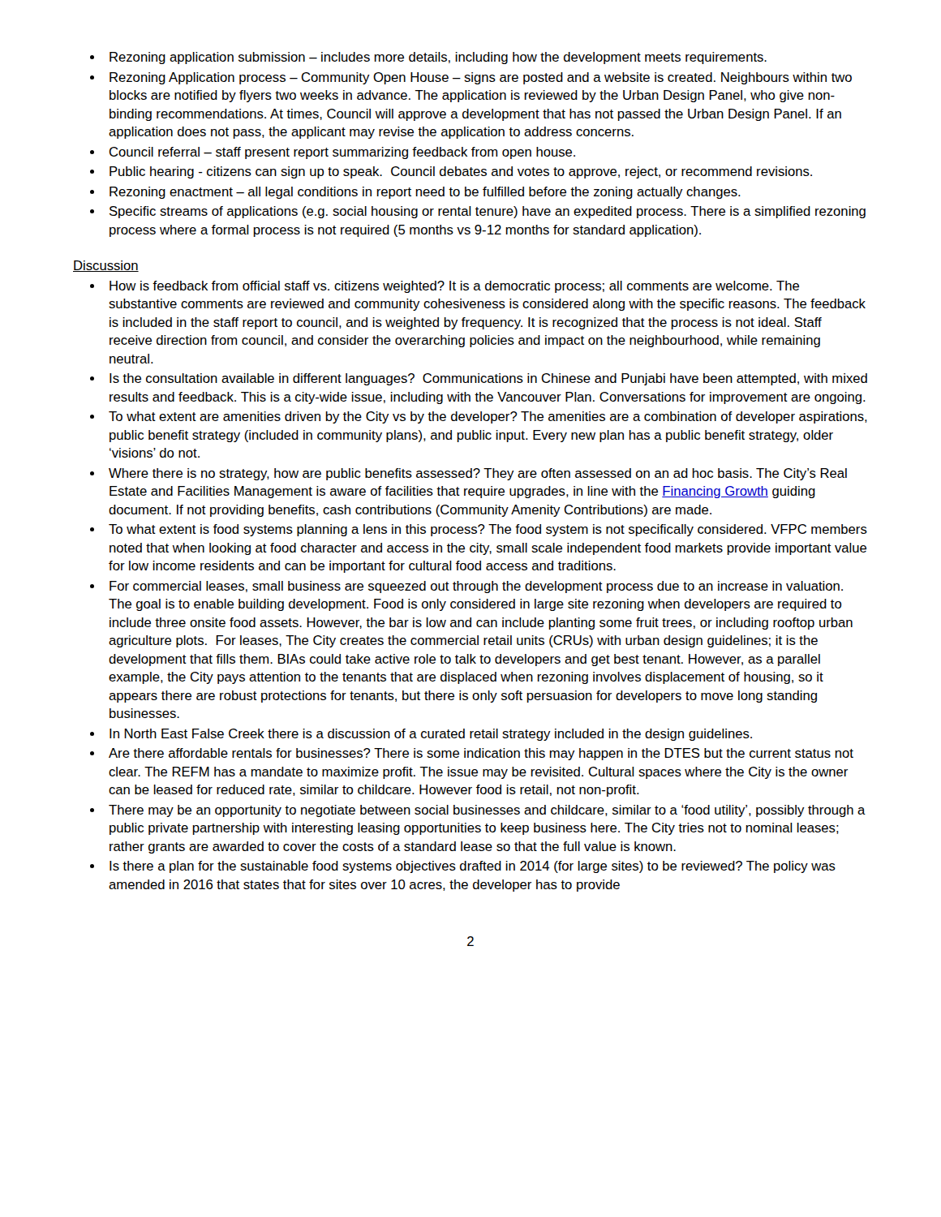Rezoning application submission – includes more details, including how the development meets requirements.
Rezoning Application process – Community Open House – signs are posted and a website is created. Neighbours within two blocks are notified by flyers two weeks in advance. The application is reviewed by the Urban Design Panel, who give non-binding recommendations. At times, Council will approve a development that has not passed the Urban Design Panel. If an application does not pass, the applicant may revise the application to address concerns.
Council referral – staff present report summarizing feedback from open house.
Public hearing - citizens can sign up to speak. Council debates and votes to approve, reject, or recommend revisions.
Rezoning enactment – all legal conditions in report need to be fulfilled before the zoning actually changes.
Specific streams of applications (e.g. social housing or rental tenure) have an expedited process. There is a simplified rezoning process where a formal process is not required (5 months vs 9-12 months for standard application).
Discussion
How is feedback from official staff vs. citizens weighted? It is a democratic process; all comments are welcome. The substantive comments are reviewed and community cohesiveness is considered along with the specific reasons. The feedback is included in the staff report to council, and is weighted by frequency. It is recognized that the process is not ideal. Staff receive direction from council, and consider the overarching policies and impact on the neighbourhood, while remaining neutral.
Is the consultation available in different languages? Communications in Chinese and Punjabi have been attempted, with mixed results and feedback. This is a city-wide issue, including with the Vancouver Plan. Conversations for improvement are ongoing.
To what extent are amenities driven by the City vs by the developer? The amenities are a combination of developer aspirations, public benefit strategy (included in community plans), and public input. Every new plan has a public benefit strategy, older ‘visions’ do not.
Where there is no strategy, how are public benefits assessed? They are often assessed on an ad hoc basis. The City’s Real Estate and Facilities Management is aware of facilities that require upgrades, in line with the Financing Growth guiding document. If not providing benefits, cash contributions (Community Amenity Contributions) are made.
To what extent is food systems planning a lens in this process? The food system is not specifically considered. VFPC members noted that when looking at food character and access in the city, small scale independent food markets provide important value for low income residents and can be important for cultural food access and traditions.
For commercial leases, small business are squeezed out through the development process due to an increase in valuation. The goal is to enable building development. Food is only considered in large site rezoning when developers are required to include three onsite food assets. However, the bar is low and can include planting some fruit trees, or including rooftop urban agriculture plots. For leases, The City creates the commercial retail units (CRUs) with urban design guidelines; it is the development that fills them. BIAs could take active role to talk to developers and get best tenant. However, as a parallel example, the City pays attention to the tenants that are displaced when rezoning involves displacement of housing, so it appears there are robust protections for tenants, but there is only soft persuasion for developers to move long standing businesses.
In North East False Creek there is a discussion of a curated retail strategy included in the design guidelines.
Are there affordable rentals for businesses? There is some indication this may happen in the DTES but the current status not clear. The REFM has a mandate to maximize profit. The issue may be revisited. Cultural spaces where the City is the owner can be leased for reduced rate, similar to childcare. However food is retail, not non-profit.
There may be an opportunity to negotiate between social businesses and childcare, similar to a ‘food utility’, possibly through a public private partnership with interesting leasing opportunities to keep business here. The City tries not to nominal leases; rather grants are awarded to cover the costs of a standard lease so that the full value is known.
Is there a plan for the sustainable food systems objectives drafted in 2014 (for large sites) to be reviewed? The policy was amended in 2016 that states that for sites over 10 acres, the developer has to provide
2